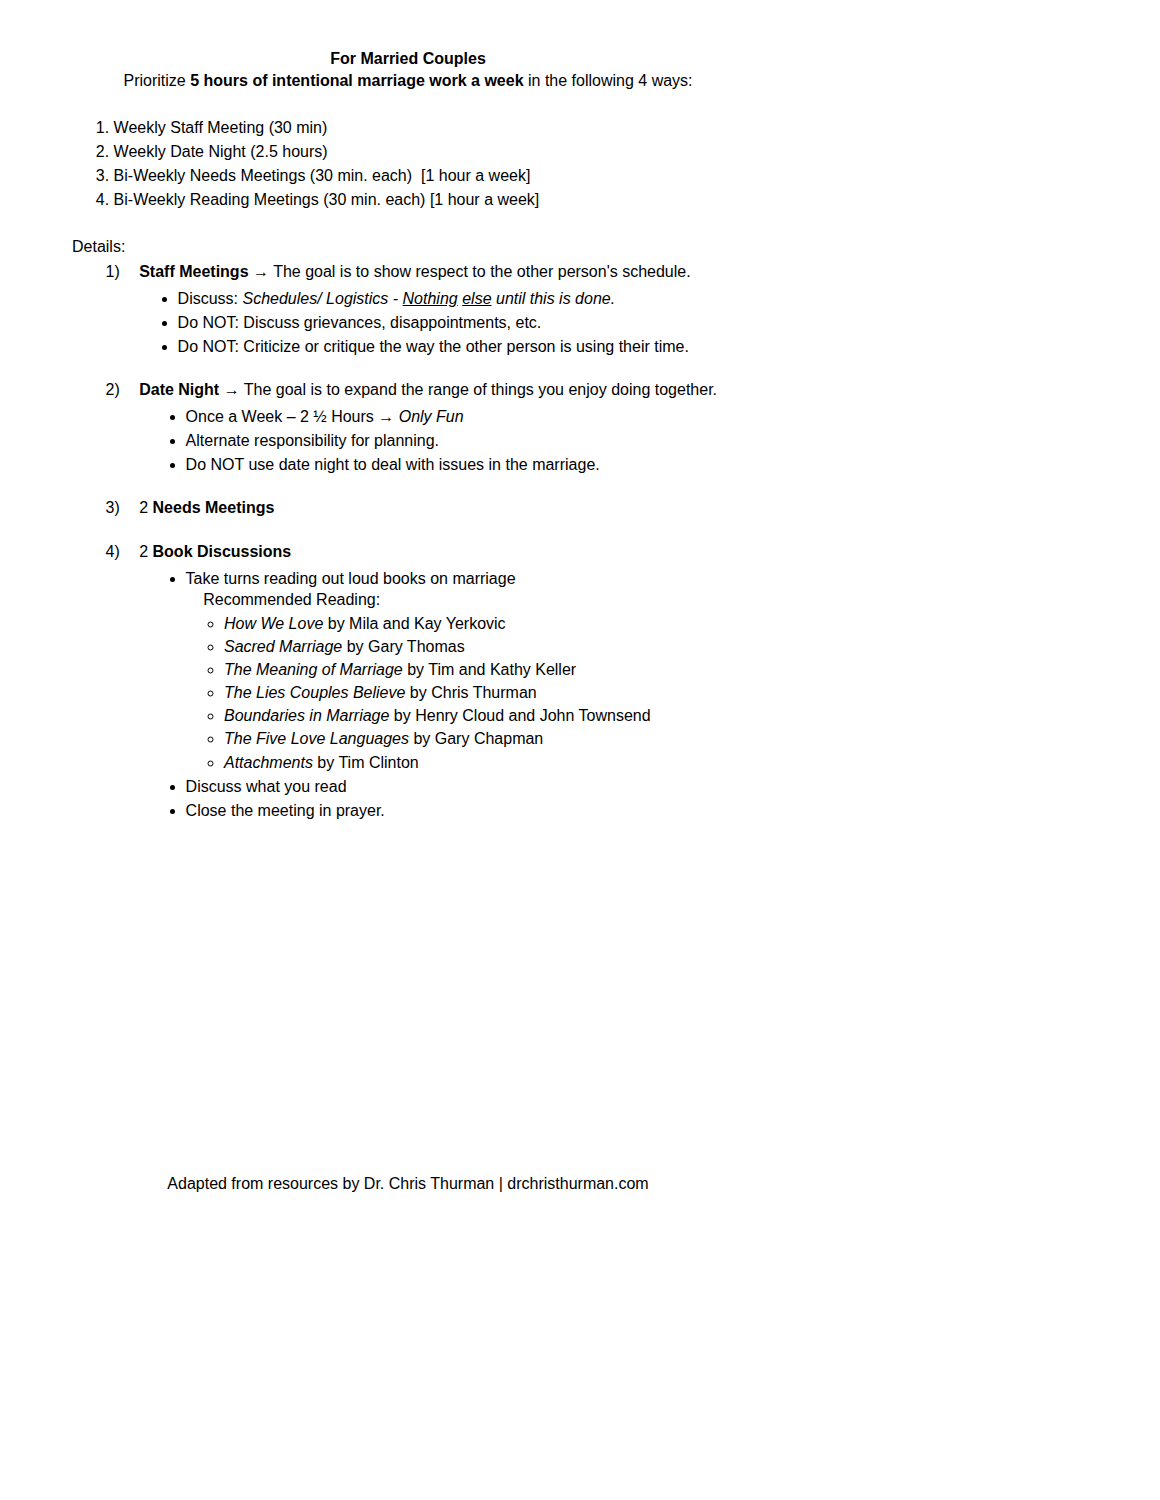For Married Couples
Prioritize 5 hours of intentional marriage work a week in the following 4 ways:
Weekly Staff Meeting (30 min)
Weekly Date Night (2.5 hours)
Bi-Weekly Needs Meetings (30 min. each) [1 hour a week]
Bi-Weekly Reading Meetings (30 min. each) [1 hour a week]
Details:
Staff Meetings → The goal is to show respect to the other person's schedule.
Discuss: Schedules/ Logistics - Nothing else until this is done.
Do NOT: Discuss grievances, disappointments, etc.
Do NOT: Criticize or critique the way the other person is using their time.
Date Night → The goal is to expand the range of things you enjoy doing together.
Once a Week – 2 ½ Hours → Only Fun
Alternate responsibility for planning.
Do NOT use date night to deal with issues in the marriage.
2 Needs Meetings
2 Book Discussions
Take turns reading out loud books on marriage
Recommended Reading:
How We Love by Mila and Kay Yerkovic
Sacred Marriage by Gary Thomas
The Meaning of Marriage by Tim and Kathy Keller
The Lies Couples Believe by Chris Thurman
Boundaries in Marriage by Henry Cloud and John Townsend
The Five Love Languages by Gary Chapman
Attachments by Tim Clinton
Discuss what you read
Close the meeting in prayer.
Adapted from resources by Dr. Chris Thurman | drchristhurman.com